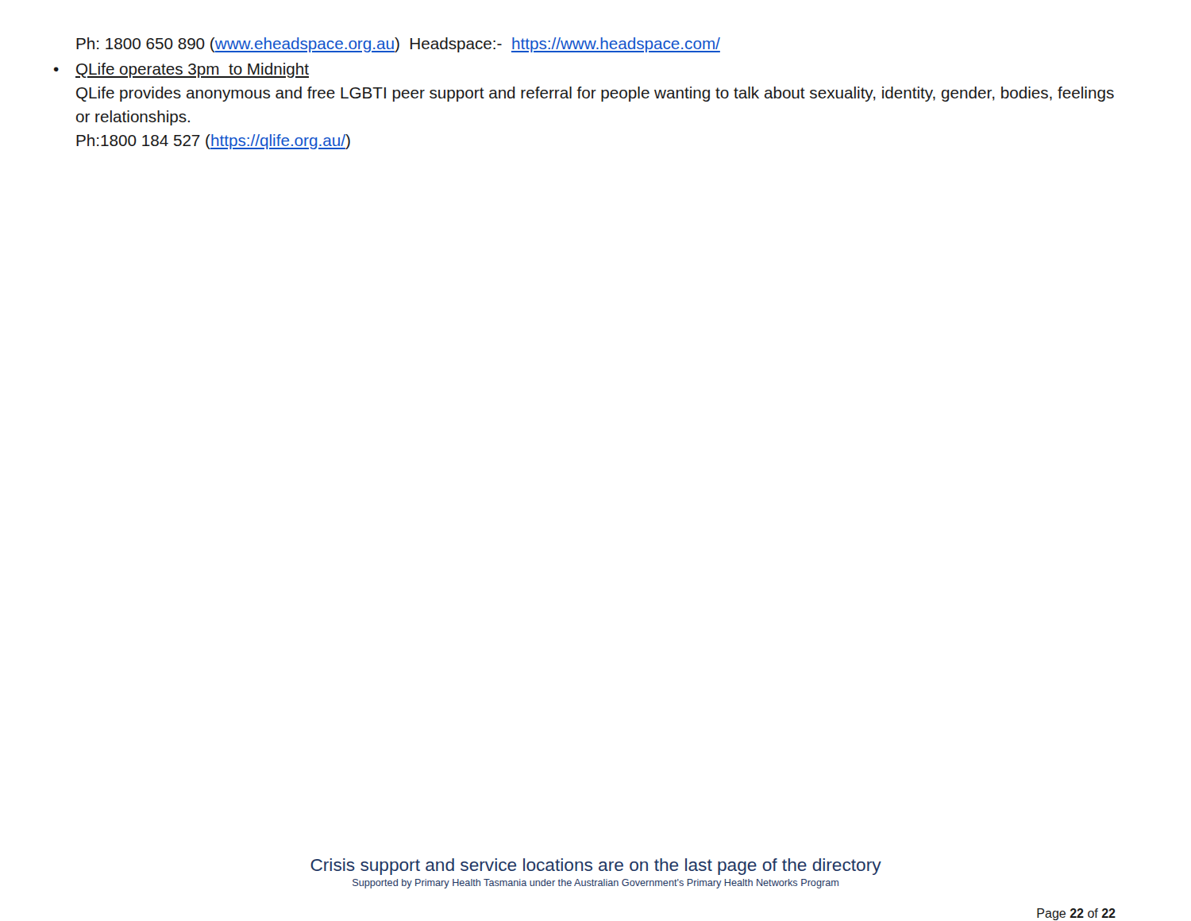Ph: 1800 650 890 (www.eheadspace.org.au) Headspace:- https://www.headspace.com/
QLife operates 3pm to Midnight
QLife provides anonymous and free LGBTI peer support and referral for people wanting to talk about sexuality, identity, gender, bodies, feelings or relationships.
Ph:1800 184 527 (https://qlife.org.au/)
Crisis support and service locations are on the last page of the directory
Supported by Primary Health Tasmania under the Australian Government's Primary Health Networks Program
Page 22 of 22